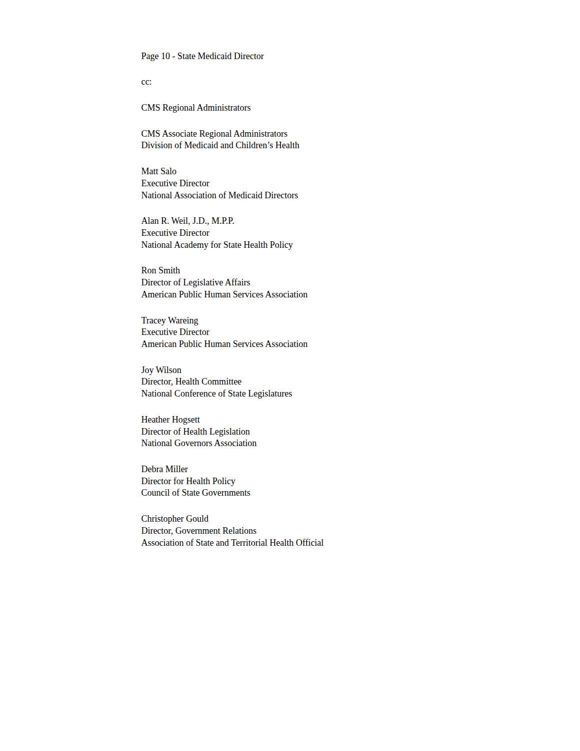Page 10 - State Medicaid Director
cc:
CMS Regional Administrators
CMS Associate Regional Administrators
Division of Medicaid and Children’s Health
Matt Salo
Executive Director
National Association of Medicaid Directors
Alan R. Weil, J.D., M.P.P.
Executive Director
National Academy for State Health Policy
Ron Smith
Director of Legislative Affairs
American Public Human Services Association
Tracey Wareing
Executive Director
American Public Human Services Association
Joy Wilson
Director, Health Committee
National Conference of State Legislatures
Heather Hogsett
Director of Health Legislation
National Governors Association
Debra Miller
Director for Health Policy
Council of State Governments
Christopher Gould
Director, Government Relations
Association of State and Territorial Health Official